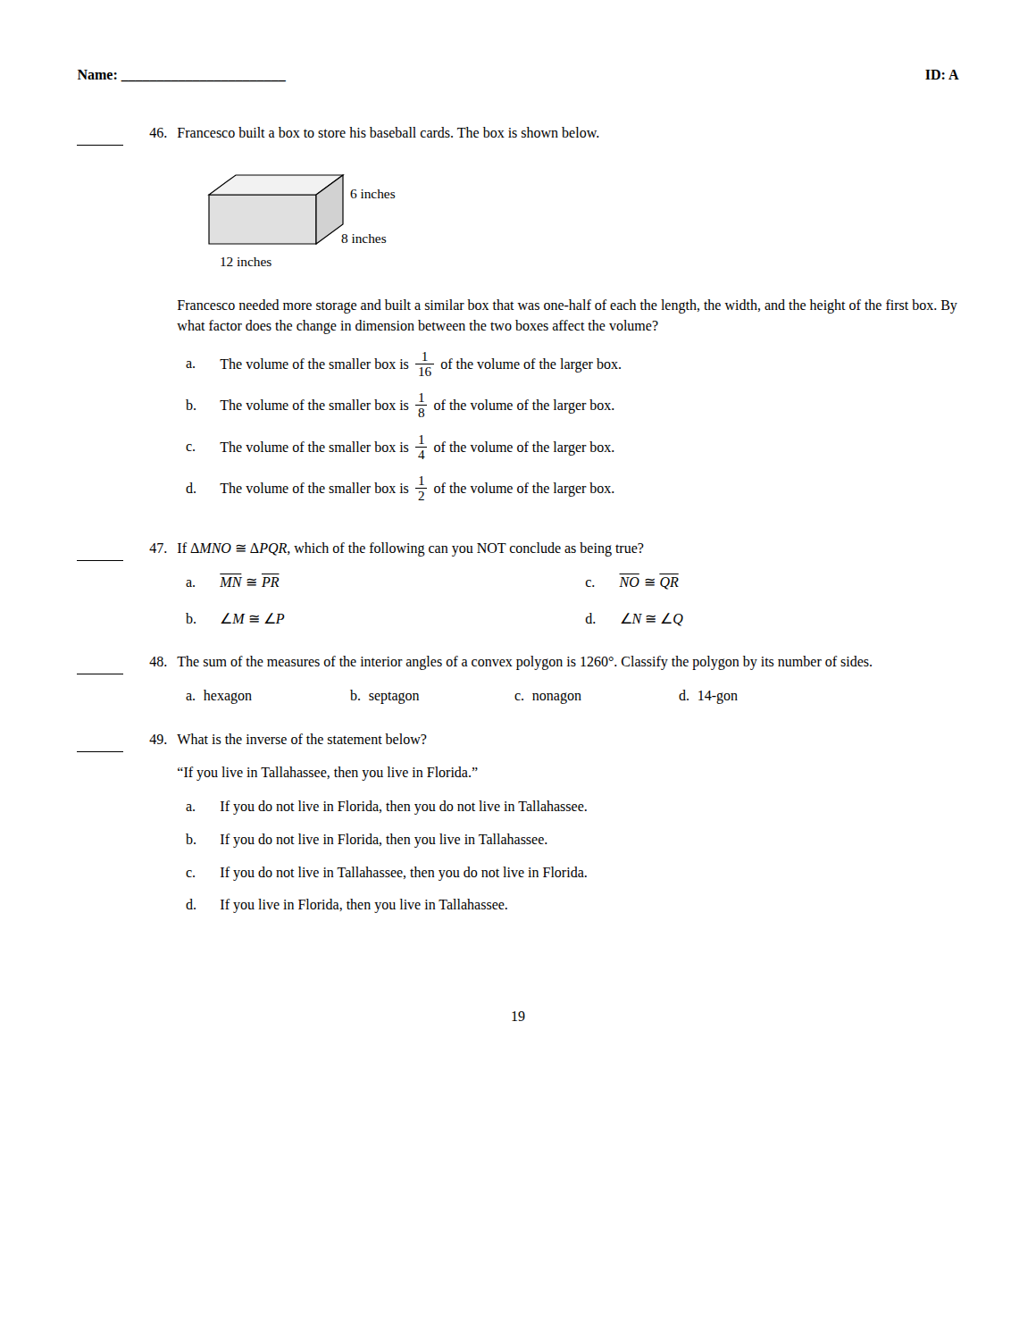Name: _______________________
ID: A
46.
Francesco built a box to store his baseball cards. The box is shown below.
6 inches 8 inches 12 inches
Francesco needed more storage and built a similar box that was one-half of each the length, the width, and the height of the first box. By what factor does the change in dimension between the two boxes affect the volume?
a. The volume of the smaller box is 116 of the volume of the larger box.
b. The volume of the smaller box is 18 of the volume of the larger box.
c. The volume of the smaller box is 14 of the volume of the larger box.
d. The volume of the smaller box is 12 of the volume of the larger box.
47.
If ΔMNO ≅ ΔPQR, which of the following can you NOT conclude as being true?
a. MN≅PR
c. NO≅QR
b. ∠M ≅ ∠P
d. ∠N ≅ ∠Q
48.
The sum of the measures of the interior angles of a convex polygon is 1260°. Classify the polygon by its number of sides.
a. hexagon
b. septagon
c. nonagon
d. 14-gon
49.
What is the inverse of the statement below?
“If you live in Tallahassee, then you live in Florida.”
a. If you do not live in Florida, then you do not live in Tallahassee.
b. If you do not live in Florida, then you live in Tallahassee.
c. If you do not live in Tallahassee, then you do not live in Florida.
d. If you live in Florida, then you live in Tallahassee.
19